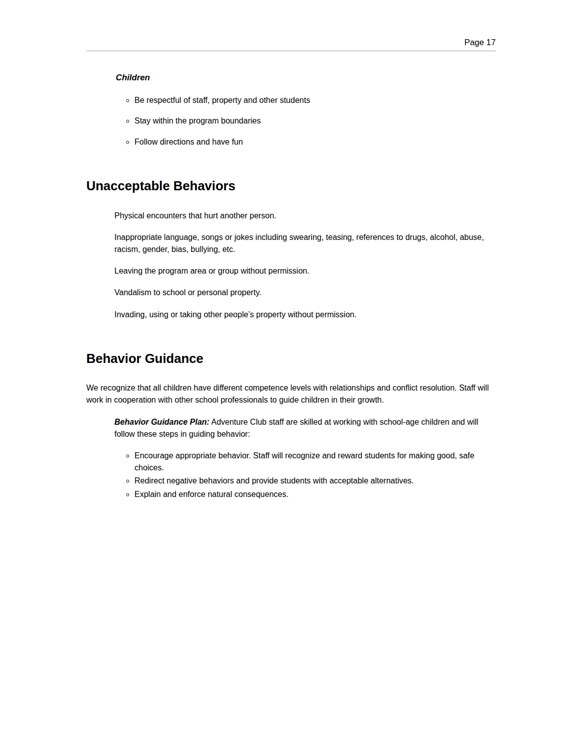Page 17
Children
Be respectful of staff, property and other students
Stay within the program boundaries
Follow directions and have fun
Unacceptable Behaviors
Physical encounters that hurt another person.
Inappropriate language, songs or jokes including swearing, teasing, references to drugs, alcohol, abuse, racism, gender, bias, bullying, etc.
Leaving the program area or group without permission.
Vandalism to school or personal property.
Invading, using or taking other people’s property without permission.
Behavior Guidance
We recognize that all children have different competence levels with relationships and conflict resolution. Staff will work in cooperation with other school professionals to guide children in their growth.
Behavior Guidance Plan: Adventure Club staff are skilled at working with school-age children and will follow these steps in guiding behavior:
Encourage appropriate behavior. Staff will recognize and reward students for making good, safe choices.
Redirect negative behaviors and provide students with acceptable alternatives.
Explain and enforce natural consequences.